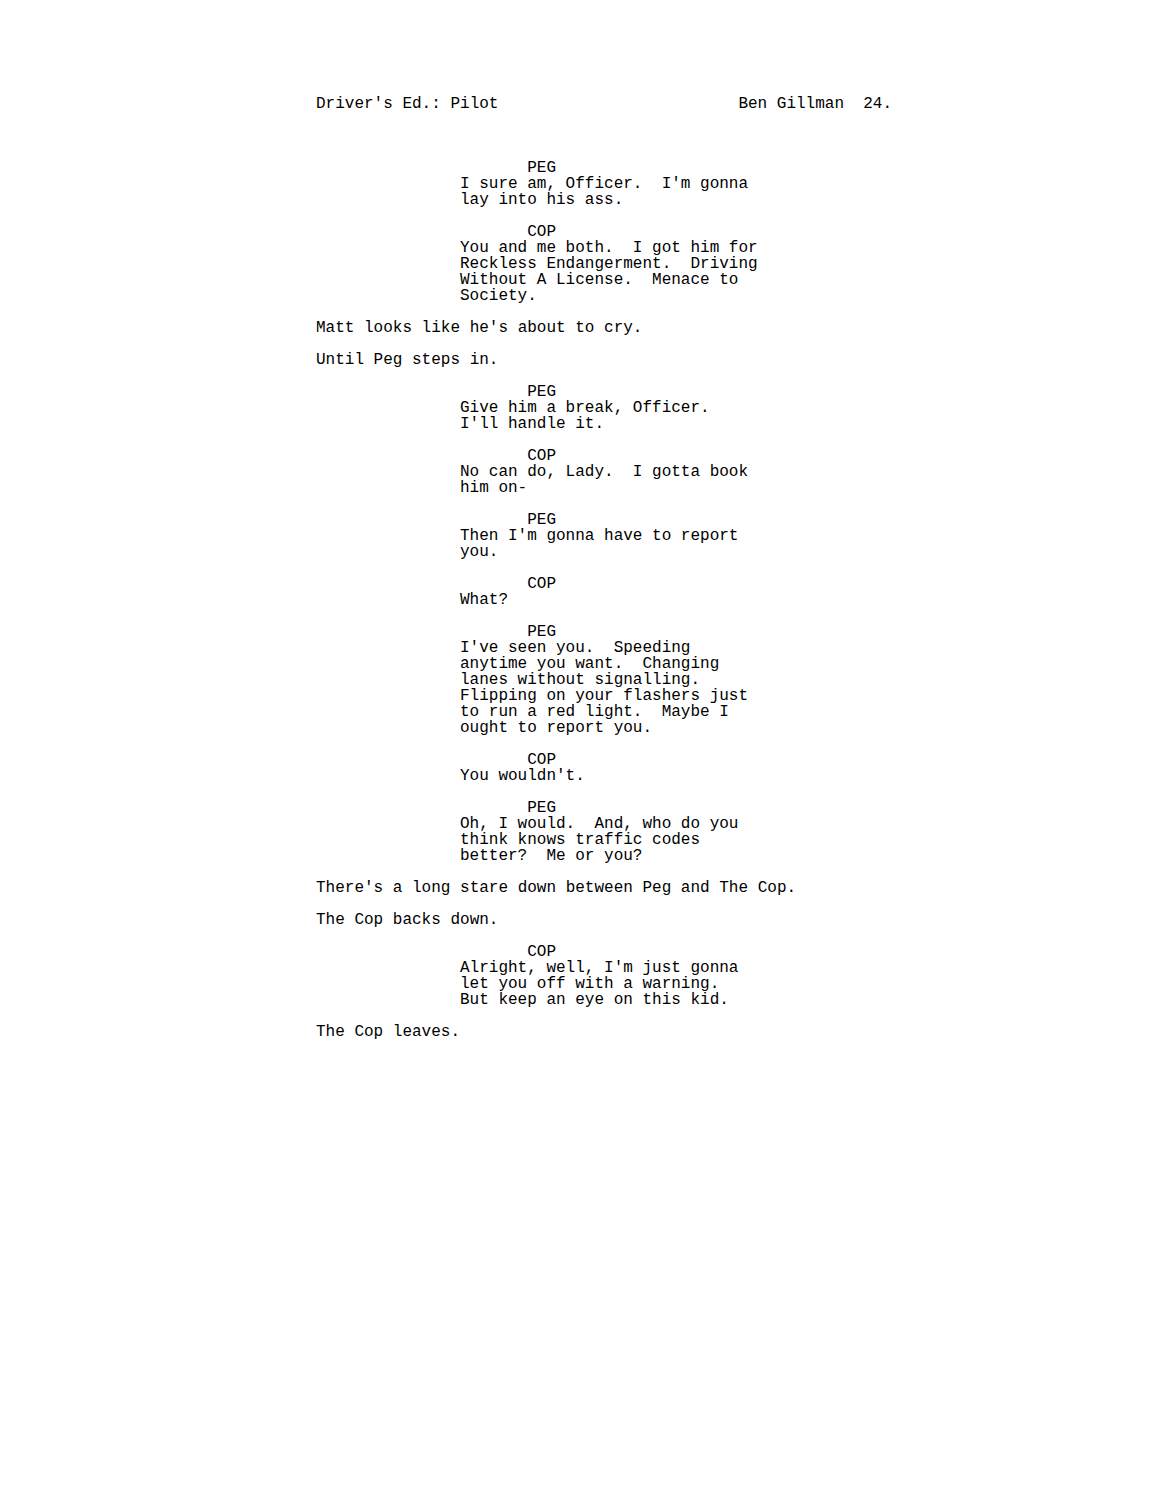Driver's Ed.: Pilot Ben Gillman 24.
PEG
I sure am, Officer. I'm gonna lay into his ass.
COP
You and me both. I got him for Reckless Endangerment. Driving Without A License. Menace to Society.
Matt looks like he's about to cry.
Until Peg steps in.
PEG
Give him a break, Officer. I'll handle it.
COP
No can do, Lady. I gotta book him on-
PEG
Then I'm gonna have to report you.
COP
What?
PEG
I've seen you. Speeding anytime you want. Changing lanes without signalling. Flipping on your flashers just to run a red light. Maybe I ought to report you.
COP
You wouldn't.
PEG
Oh, I would. And, who do you think knows traffic codes better? Me or you?
There's a long stare down between Peg and The Cop.
The Cop backs down.
COP
Alright, well, I'm just gonna let you off with a warning. But keep an eye on this kid.
The Cop leaves.